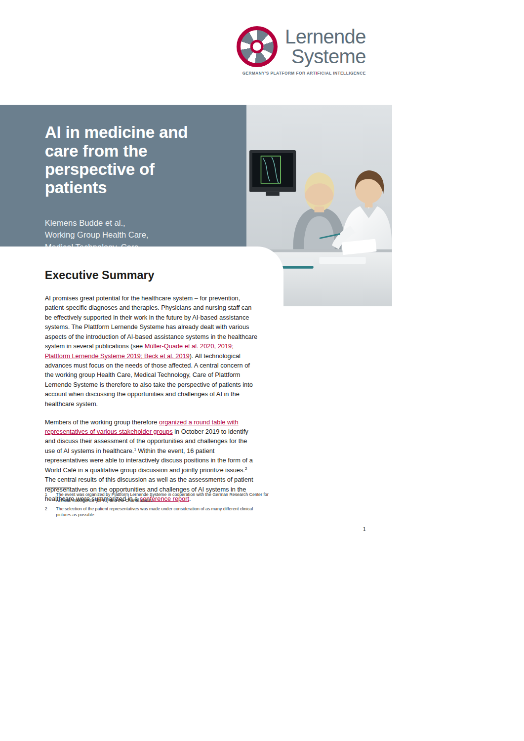Lernende Systeme
GERMANY'S PLATFORM FOR ARTIFICIAL INTELLIGENCE
AI in medicine and care from the perspective of patients
Klemens Budde et al.,
Working Group Health Care,
Medical Technology, Care
Executive Summary
AI promises great potential for the healthcare system – for prevention, patient-specific diagnoses and therapies. Physicians and nursing staff can be effectively supported in their work in the future by AI-based assistance systems. The Plattform Lernende Systeme has already dealt with various aspects of the introduction of AI-based assistance systems in the healthcare system in several publications (see Müller-Quade et al. 2020, 2019; Plattform Lernende Systeme 2019; Beck et al. 2019). All technological advances must focus on the needs of those affected. A central concern of the working group Health Care, Medical Technology, Care of Plattform Lernende Systeme is therefore to also take the perspective of patients into account when discussing the opportunities and challenges of AI in the healthcare system.
Members of the working group therefore organized a round table with representatives of various stakeholder groups in October 2019 to identify and discuss their assessment of the opportunities and challenges for the use of AI systems in healthcare.1 Within the event, 16 patient representatives were able to interactively discuss positions in the form of a World Café in a qualitative group discussion and jointly prioritize issues.2 The central results of this discussion as well as the assessments of patient representatives on the opportunities and challenges of AI systems in the healthcare were summarized in a conference report.
1
The event was organized by Plattform Lernende Systeme in cooperation with the German Research Center for Artificial Intelligence (DFKI) and the Charité Berlin.
2
The selection of the patient representatives was made under consideration of as many different clinical pictures as possible.
1